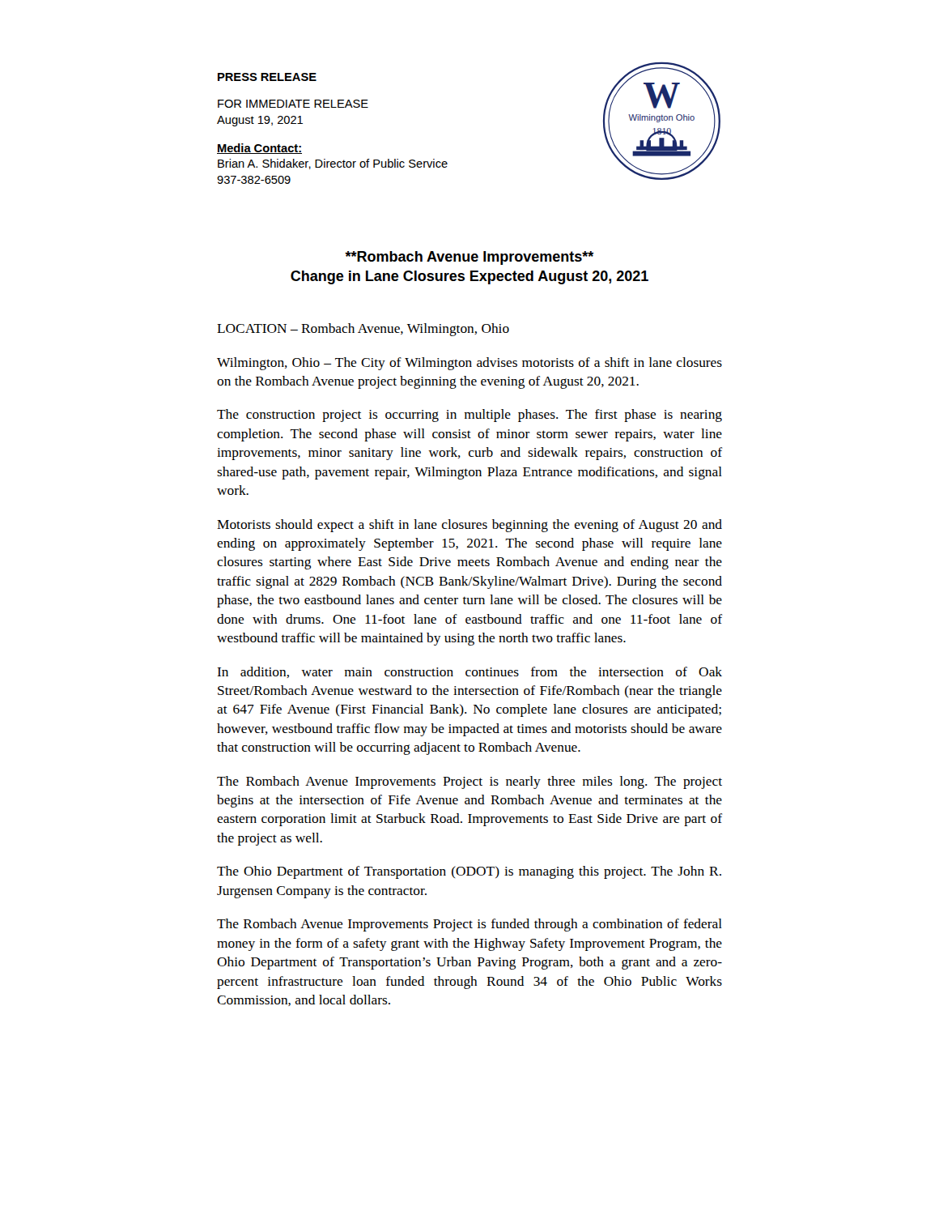PRESS RELEASE
FOR IMMEDIATE RELEASE
August 19, 2021
Media Contact:
Brian A. Shidaker, Director of Public Service
937-382-6509
City of Wilmington Ohio 1810 seal W Wilmington Ohio 1810
**Rombach Avenue Improvements** Change in Lane Closures Expected August 20, 2021
LOCATION – Rombach Avenue, Wilmington, Ohio
Wilmington, Ohio – The City of Wilmington advises motorists of a shift in lane closures on the Rombach Avenue project beginning the evening of August 20, 2021.
The construction project is occurring in multiple phases. The first phase is nearing completion. The second phase will consist of minor storm sewer repairs, water line improvements, minor sanitary line work, curb and sidewalk repairs, construction of shared-use path, pavement repair, Wilmington Plaza Entrance modifications, and signal work.
Motorists should expect a shift in lane closures beginning the evening of August 20 and ending on approximately September 15, 2021. The second phase will require lane closures starting where East Side Drive meets Rombach Avenue and ending near the traffic signal at 2829 Rombach (NCB Bank/Skyline/Walmart Drive). During the second phase, the two eastbound lanes and center turn lane will be closed. The closures will be done with drums. One 11-foot lane of eastbound traffic and one 11-foot lane of westbound traffic will be maintained by using the north two traffic lanes.
In addition, water main construction continues from the intersection of Oak Street/Rombach Avenue westward to the intersection of Fife/Rombach (near the triangle at 647 Fife Avenue (First Financial Bank). No complete lane closures are anticipated; however, westbound traffic flow may be impacted at times and motorists should be aware that construction will be occurring adjacent to Rombach Avenue.
The Rombach Avenue Improvements Project is nearly three miles long. The project begins at the intersection of Fife Avenue and Rombach Avenue and terminates at the eastern corporation limit at Starbuck Road. Improvements to East Side Drive are part of the project as well.
The Ohio Department of Transportation (ODOT) is managing this project. The John R. Jurgensen Company is the contractor.
The Rombach Avenue Improvements Project is funded through a combination of federal money in the form of a safety grant with the Highway Safety Improvement Program, the Ohio Department of Transportation’s Urban Paving Program, both a grant and a zero-percent infrastructure loan funded through Round 34 of the Ohio Public Works Commission, and local dollars.